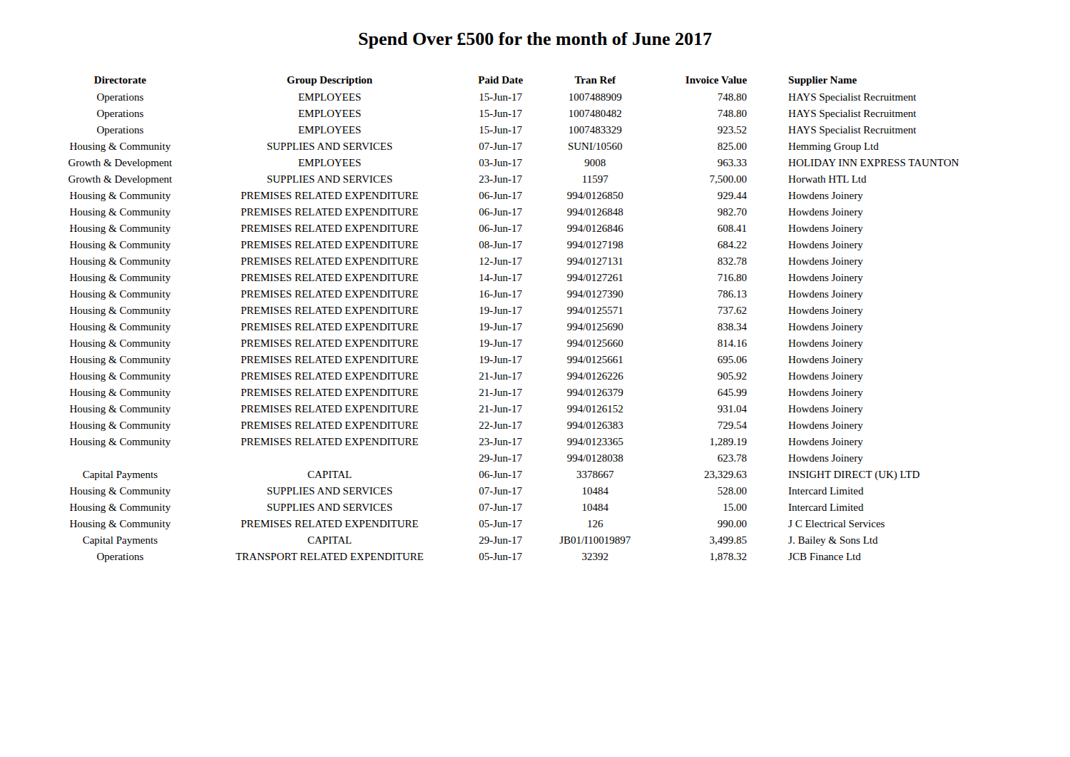Spend Over £500 for the month of June 2017
| Directorate | Group Description | Paid Date | Tran Ref | Invoice Value | Supplier Name |
| --- | --- | --- | --- | --- | --- |
| Operations | EMPLOYEES | 15-Jun-17 | 1007488909 | 748.80 | HAYS Specialist Recruitment |
| Operations | EMPLOYEES | 15-Jun-17 | 1007480482 | 748.80 | HAYS Specialist Recruitment |
| Operations | EMPLOYEES | 15-Jun-17 | 1007483329 | 923.52 | HAYS Specialist Recruitment |
| Housing & Community | SUPPLIES AND SERVICES | 07-Jun-17 | SUNI/10560 | 825.00 | Hemming Group Ltd |
| Growth & Development | EMPLOYEES | 03-Jun-17 | 9008 | 963.33 | HOLIDAY INN EXPRESS TAUNTON |
| Growth & Development | SUPPLIES AND SERVICES | 23-Jun-17 | 11597 | 7,500.00 | Horwath HTL Ltd |
| Housing & Community | PREMISES RELATED EXPENDITURE | 06-Jun-17 | 994/0126850 | 929.44 | Howdens Joinery |
| Housing & Community | PREMISES RELATED EXPENDITURE | 06-Jun-17 | 994/0126848 | 982.70 | Howdens Joinery |
| Housing & Community | PREMISES RELATED EXPENDITURE | 06-Jun-17 | 994/0126846 | 608.41 | Howdens Joinery |
| Housing & Community | PREMISES RELATED EXPENDITURE | 08-Jun-17 | 994/0127198 | 684.22 | Howdens Joinery |
| Housing & Community | PREMISES RELATED EXPENDITURE | 12-Jun-17 | 994/0127131 | 832.78 | Howdens Joinery |
| Housing & Community | PREMISES RELATED EXPENDITURE | 14-Jun-17 | 994/0127261 | 716.80 | Howdens Joinery |
| Housing & Community | PREMISES RELATED EXPENDITURE | 16-Jun-17 | 994/0127390 | 786.13 | Howdens Joinery |
| Housing & Community | PREMISES RELATED EXPENDITURE | 19-Jun-17 | 994/0125571 | 737.62 | Howdens Joinery |
| Housing & Community | PREMISES RELATED EXPENDITURE | 19-Jun-17 | 994/0125690 | 838.34 | Howdens Joinery |
| Housing & Community | PREMISES RELATED EXPENDITURE | 19-Jun-17 | 994/0125660 | 814.16 | Howdens Joinery |
| Housing & Community | PREMISES RELATED EXPENDITURE | 19-Jun-17 | 994/0125661 | 695.06 | Howdens Joinery |
| Housing & Community | PREMISES RELATED EXPENDITURE | 21-Jun-17 | 994/0126226 | 905.92 | Howdens Joinery |
| Housing & Community | PREMISES RELATED EXPENDITURE | 21-Jun-17 | 994/0126379 | 645.99 | Howdens Joinery |
| Housing & Community | PREMISES RELATED EXPENDITURE | 21-Jun-17 | 994/0126152 | 931.04 | Howdens Joinery |
| Housing & Community | PREMISES RELATED EXPENDITURE | 22-Jun-17 | 994/0126383 | 729.54 | Howdens Joinery |
| Housing & Community | PREMISES RELATED EXPENDITURE | 23-Jun-17 | 994/0123365 | 1,289.19 | Howdens Joinery |
| | | 29-Jun-17 | 994/0128038 | 623.78 | Howdens Joinery |
| Capital Payments | CAPITAL | 06-Jun-17 | 3378667 | 23,329.63 | INSIGHT DIRECT (UK) LTD |
| Housing & Community | SUPPLIES AND SERVICES | 07-Jun-17 | 10484 | 528.00 | Intercard Limited |
| Housing & Community | SUPPLIES AND SERVICES | 07-Jun-17 | 10484 | 15.00 | Intercard Limited |
| Housing & Community | PREMISES RELATED EXPENDITURE | 05-Jun-17 | 126 | 990.00 | J C Electrical Services |
| Capital Payments | CAPITAL | 29-Jun-17 | JB01/I10019897 | 3,499.85 | J. Bailey & Sons Ltd |
| Operations | TRANSPORT RELATED EXPENDITURE | 05-Jun-17 | 32392 | 1,878.32 | JCB Finance Ltd |